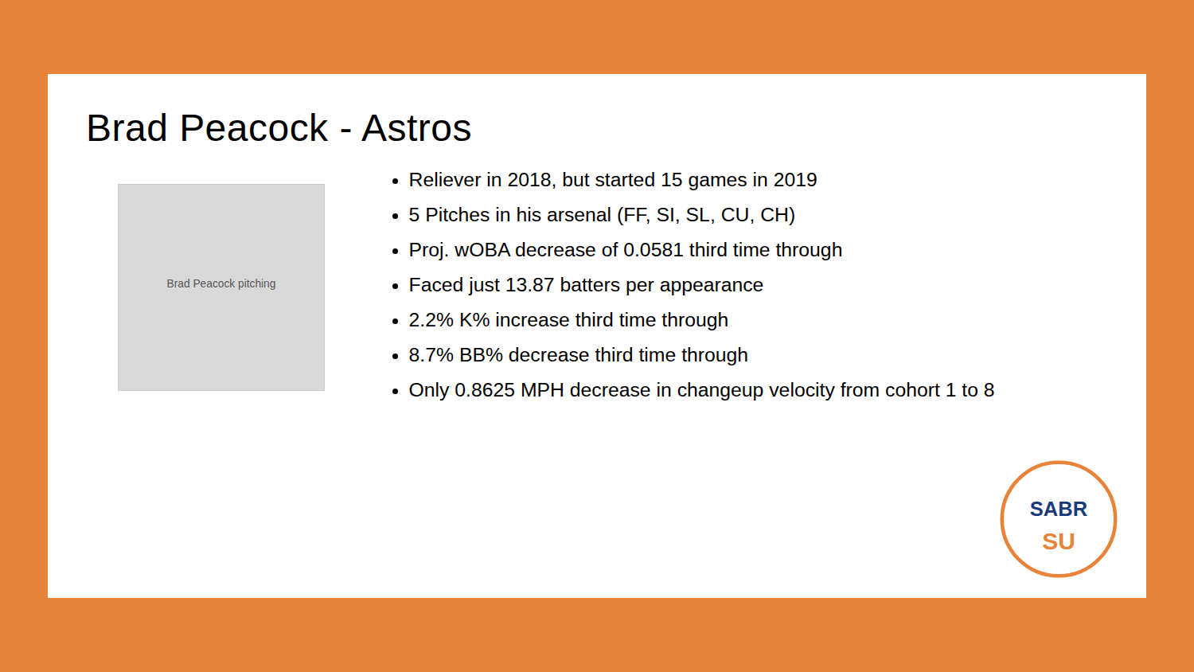Brad Peacock - Astros
Reliever in 2018, but started 15 games in 2019
5 Pitches in his arsenal (FF, SI, SL, CU, CH)
Proj. wOBA decrease of 0.0581 third time through
Faced just 13.87 batters per appearance
2.2% K% increase third time through
8.7% BB% decrease third time through
Only 0.8625 MPH decrease in changeup velocity from cohort 1 to 8